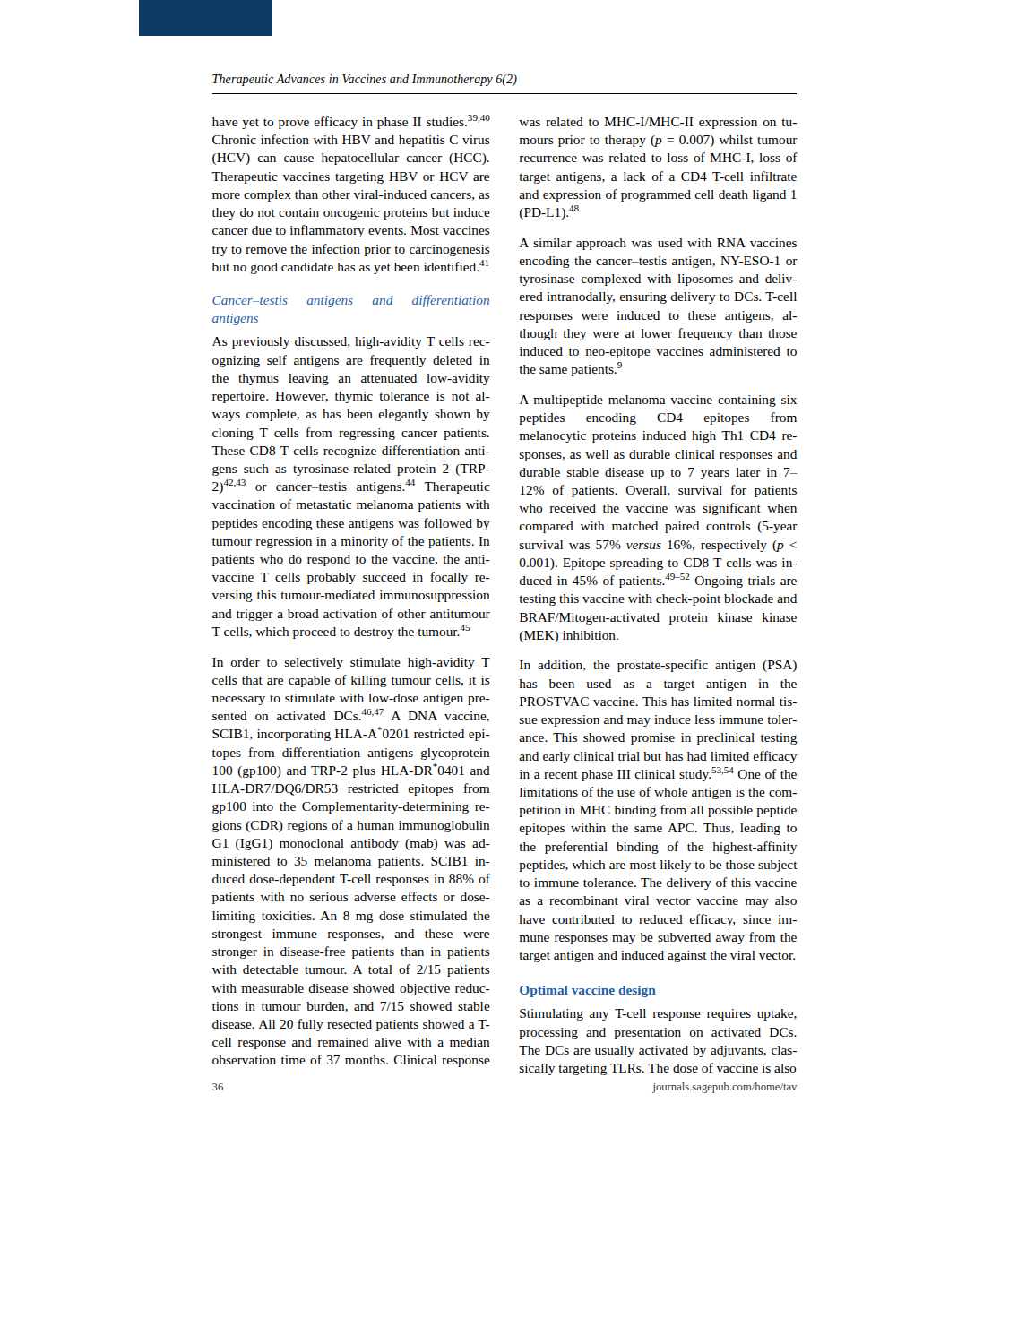Therapeutic Advances in Vaccines and Immunotherapy 6(2)
have yet to prove efficacy in phase II studies.39,40 Chronic infection with HBV and hepatitis C virus (HCV) can cause hepatocellular cancer (HCC). Therapeutic vaccines targeting HBV or HCV are more complex than other viral-induced cancers, as they do not contain oncogenic proteins but induce cancer due to inflammatory events. Most vaccines try to remove the infection prior to carcinogenesis but no good candidate has as yet been identified.41
Cancer–testis antigens and differentiation antigens
As previously discussed, high-avidity T cells recognizing self antigens are frequently deleted in the thymus leaving an attenuated low-avidity repertoire. However, thymic tolerance is not always complete, as has been elegantly shown by cloning T cells from regressing cancer patients. These CD8 T cells recognize differentiation antigens such as tyrosinase-related protein 2 (TRP-2)42,43 or cancer–testis antigens.44 Therapeutic vaccination of metastatic melanoma patients with peptides encoding these antigens was followed by tumour regression in a minority of the patients. In patients who do respond to the vaccine, the anti-vaccine T cells probably succeed in focally reversing this tumour-mediated immunosuppression and trigger a broad activation of other antitumour T cells, which proceed to destroy the tumour.45
In order to selectively stimulate high-avidity T cells that are capable of killing tumour cells, it is necessary to stimulate with low-dose antigen presented on activated DCs.46,47 A DNA vaccine, SCIB1, incorporating HLA-A*0201 restricted epitopes from differentiation antigens glycoprotein 100 (gp100) and TRP-2 plus HLA-DR*0401 and HLA-DR7/DQ6/DR53 restricted epitopes from gp100 into the Complementarity-determining regions (CDR) regions of a human immunoglobulin G1 (IgG1) monoclonal antibody (mab) was administered to 35 melanoma patients. SCIB1 induced dose-dependent T-cell responses in 88% of patients with no serious adverse effects or dose-limiting toxicities. An 8 mg dose stimulated the strongest immune responses, and these were stronger in disease-free patients than in patients with detectable tumour. A total of 2/15 patients with measurable disease showed objective reductions in tumour burden, and 7/15 showed stable disease. All 20 fully resected patients showed a T-cell response and remained alive with a median observation time of 37 months. Clinical response was related to MHC-I/MHC-II expression on tumours prior to therapy (p = 0.007) whilst tumour recurrence was related to loss of MHC-I, loss of target antigens, a lack of a CD4 T-cell infiltrate and expression of programmed cell death ligand 1 (PD-L1).48
A similar approach was used with RNA vaccines encoding the cancer–testis antigen, NY-ESO-1 or tyrosinase complexed with liposomes and delivered intranodally, ensuring delivery to DCs. T-cell responses were induced to these antigens, although they were at lower frequency than those induced to neo-epitope vaccines administered to the same patients.9
A multipeptide melanoma vaccine containing six peptides encoding CD4 epitopes from melanocytic proteins induced high Th1 CD4 responses, as well as durable clinical responses and durable stable disease up to 7 years later in 7–12% of patients. Overall, survival for patients who received the vaccine was significant when compared with matched paired controls (5-year survival was 57% versus 16%, respectively (p < 0.001). Epitope spreading to CD8 T cells was induced in 45% of patients.49–52 Ongoing trials are testing this vaccine with check-point blockade and BRAF/Mitogen-activated protein kinase kinase (MEK) inhibition.
In addition, the prostate-specific antigen (PSA) has been used as a target antigen in the PROSTVAC vaccine. This has limited normal tissue expression and may induce less immune tolerance. This showed promise in preclinical testing and early clinical trial but has had limited efficacy in a recent phase III clinical study.53,54 One of the limitations of the use of whole antigen is the competition in MHC binding from all possible peptide epitopes within the same APC. Thus, leading to the preferential binding of the highest-affinity peptides, which are most likely to be those subject to immune tolerance. The delivery of this vaccine as a recombinant viral vector vaccine may also have contributed to reduced efficacy, since immune responses may be subverted away from the target antigen and induced against the viral vector.
Optimal vaccine design
Stimulating any T-cell response requires uptake, processing and presentation on activated DCs. The DCs are usually activated by adjuvants, classically targeting TLRs. The dose of vaccine is also
36 journals.sagepub.com/home/tav